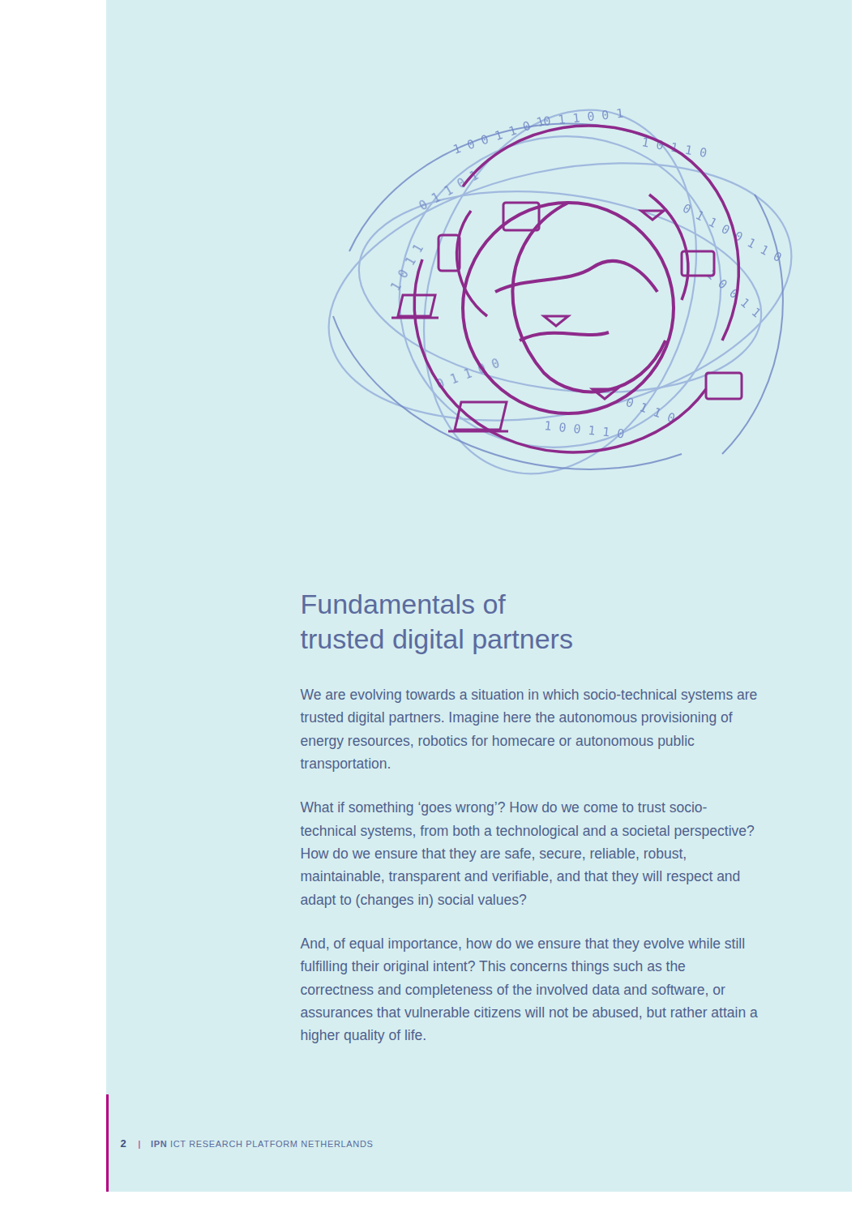1 0 0 1 1 0 1 0 1 1 0 0 1 1 0 1 1 0 0 1 1 0 0 1 1 0 1 0 0 1 1 0 1 1 0 1 1 0 1 1 0 1 1 0 0 1 0 0 1 1 0 0 1 1 0
Fundamentals of
trusted digital partners
We are evolving towards a situation in which socio-technical systems are trusted digital partners. Imagine here the autonomous provisioning of energy resources, robotics for homecare or autonomous public transportation.
What if something ‘goes wrong’? How do we come to trust socio-technical systems, from both a technological and a societal perspective? How do we ensure that they are safe, secure, reliable, robust, maintainable, transparent and verifiable, and that they will respect and adapt to (changes in) social values?
And, of equal importance, how do we ensure that they evolve while still fulfilling their original intent? This concerns things such as the correctness and completeness of the involved data and software, or assurances that vulnerable citizens will not be abused, but rather attain a higher quality of life.
2|IPN ICT RESEARCH PLATFORM NETHERLANDS